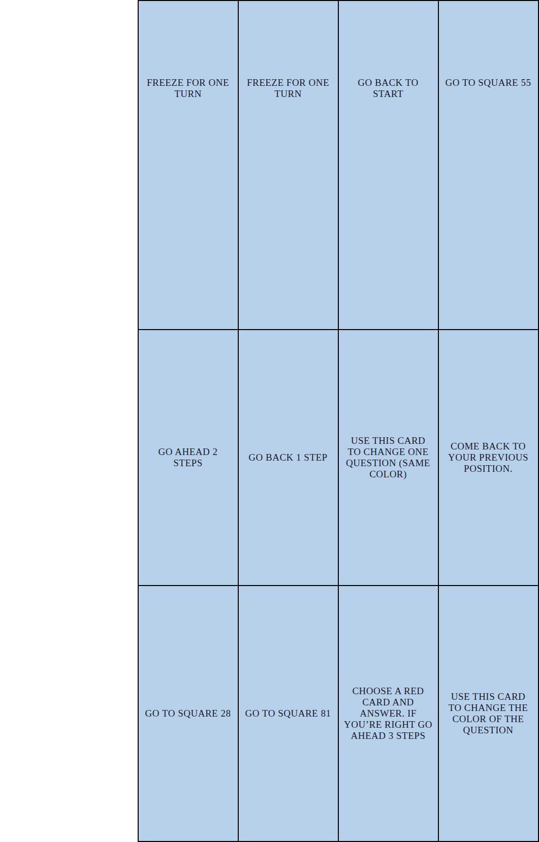| Freeze for one turn | Freeze for one turn | Go back to start | Go to square 55 |
| Go ahead 2 steps | Go back 1 step | Use this card to change one question (same color) | Come back to your previous position. |
| Go to square 28 | Go to square 81 | Choose a red card and answer. If you’re right go ahead 3 steps | Use this card to change the color of the question |